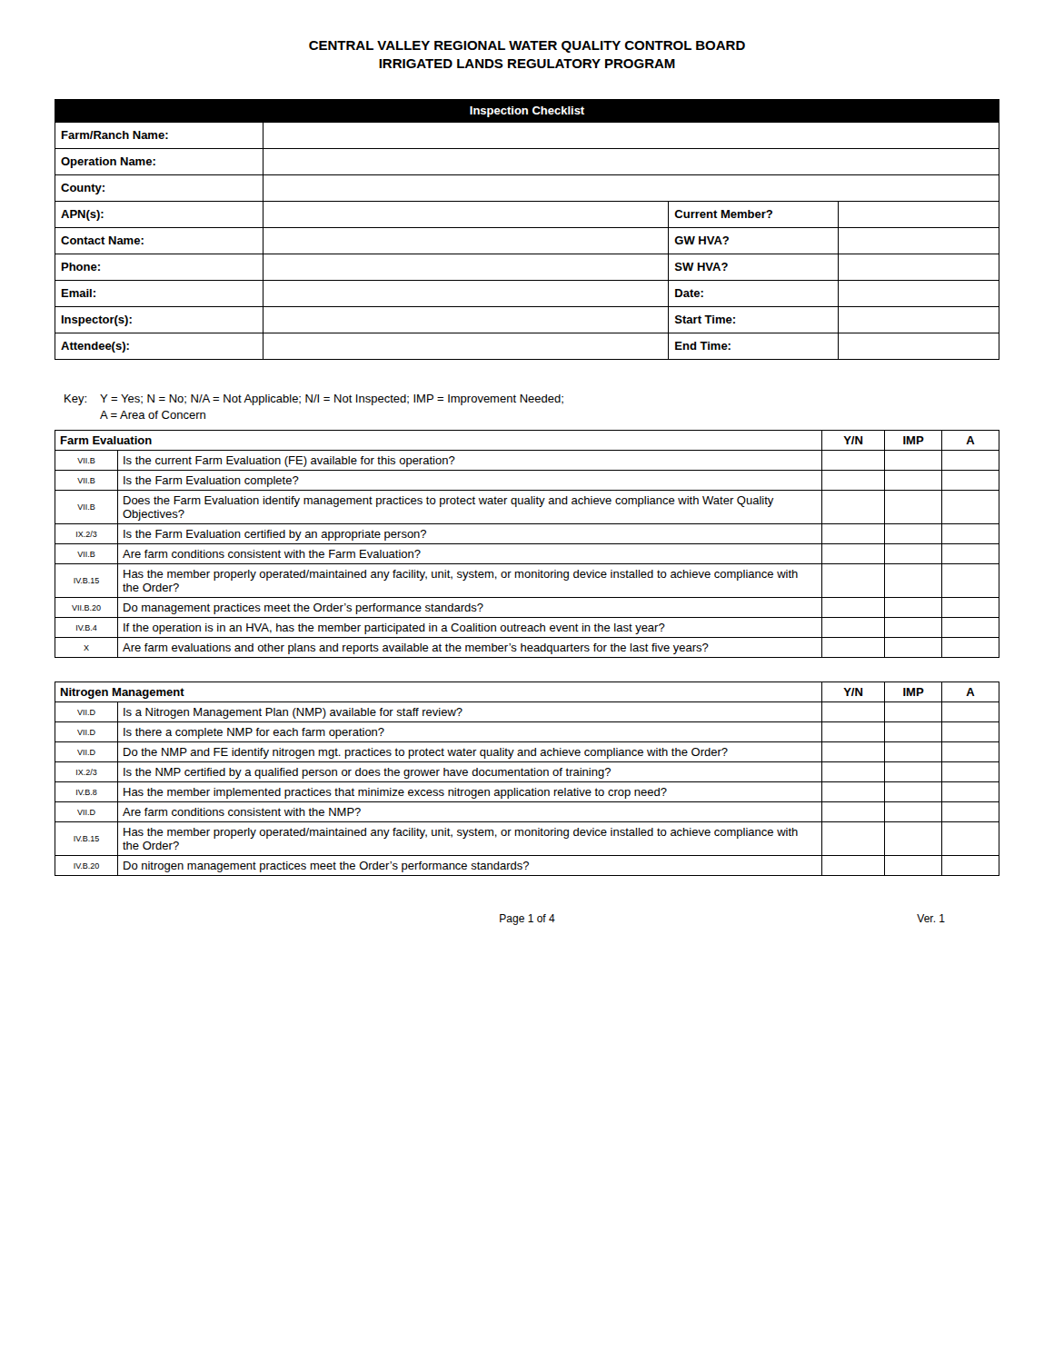CENTRAL VALLEY REGIONAL WATER QUALITY CONTROL BOARD
IRRIGATED LANDS REGULATORY PROGRAM
Inspection Checklist
| Farm/Ranch Name: | |
| Operation Name: | |
| County: | |
| APN(s): | | Current Member? | |
| Contact Name: | | GW HVA? | |
| Phone: | | SW HVA? | |
| Email: | | Date: | |
| Inspector(s): | | Start Time: | |
| Attendee(s): | | End Time: | |
Key: Y = Yes; N = No; N/A = Not Applicable; N/I = Not Inspected; IMP = Improvement Needed;
A = Area of Concern
| Farm Evaluation | Y/N | IMP | A |
| --- | --- | --- | --- |
| VII.B | Is the current Farm Evaluation (FE) available for this operation? | | | |
| VII.B | Is the Farm Evaluation complete? | | | |
| VII.B | Does the Farm Evaluation identify management practices to protect water quality and achieve compliance with Water Quality Objectives? | | | |
| IX.2/3 | Is the Farm Evaluation certified by an appropriate person? | | | |
| VII.B | Are farm conditions consistent with the Farm Evaluation? | | | |
| IV.B.15 | Has the member properly operated/maintained any facility, unit, system, or monitoring device installed to achieve compliance with the Order? | | | |
| VII.B.20 | Do management practices meet the Order’s performance standards? | | | |
| IV.B.4 | If the operation is in an HVA, has the member participated in a Coalition outreach event in the last year? | | | |
| X | Are farm evaluations and other plans and reports available at the member’s headquarters for the last five years? | | | |
| Nitrogen Management | Y/N | IMP | A |
| --- | --- | --- | --- |
| VII.D | Is a Nitrogen Management Plan (NMP) available for staff review? | | | |
| VII.D | Is there a complete NMP for each farm operation? | | | |
| VII.D | Do the NMP and FE identify nitrogen mgt. practices to protect water quality and achieve compliance with the Order? | | | |
| IX.2/3 | Is the NMP certified by a qualified person or does the grower have documentation of training? | | | |
| IV.B.8 | Has the member implemented practices that minimize excess nitrogen application relative to crop need? | | | |
| VII.D | Are farm conditions consistent with the NMP? | | | |
| IV.B.15 | Has the member properly operated/maintained any facility, unit, system, or monitoring device installed to achieve compliance with the Order? | | | |
| IV.B.20 | Do nitrogen management practices meet the Order’s performance standards? | | | |
Page 1 of 4
Ver. 1